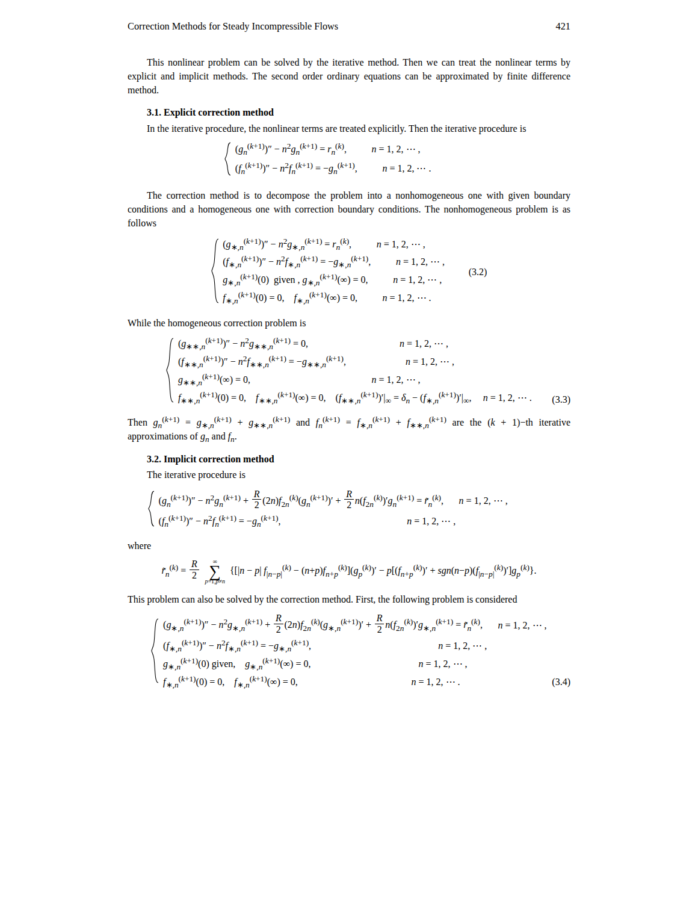Correction Methods for Steady Incompressible Flows 421
This nonlinear problem can be solved by the iterative method. Then we can treat the nonlinear terms by explicit and implicit methods. The second order ordinary equations can be approximated by finite difference method.
3.1. Explicit correction method
In the iterative procedure, the nonlinear terms are treated explicitly. Then the iterative procedure is
(gn(k+1))″ − n2gn(k+1) = rn(k), n = 1, 2, ⋯ , (fn(k+1))″ − n2fn(k+1) = −gn(k+1), n = 1, 2, ⋯ .
The correction method is to decompose the problem into a nonhomogeneous one with given boundary conditions and a homogeneous one with correction boundary conditions. The nonhomogeneous problem is as follows
(g∗,n(k+1))″ − n2g∗,n(k+1) = rn(k), n = 1, 2, ⋯ , (f∗,n(k+1))″ − n2f∗,n(k+1) = −g∗,n(k+1), n = 1, 2, ⋯ , g∗,n(k+1)(0) given , g∗,n(k+1)(∞) = 0, n = 1, 2, ⋯ , f∗,n(k+1)(0) = 0, f∗,n(k+1)(∞) = 0, n = 1, 2, ⋯ .
(3.2)
While the homogeneous correction problem is
(g∗∗,n(k+1))″ − n2g∗∗,n(k+1) = 0, n = 1, 2, ⋯ , (f∗∗,n(k+1))″ − n2f∗∗,n(k+1) = −g∗∗,n(k+1), n = 1, 2, ⋯ , g∗∗,n(k+1)(∞) = 0, n = 1, 2, ⋯ , f∗∗,n(k+1)(0) = 0, f∗∗,n(k+1)(∞) = 0, (f∗∗,n(k+1))′|∞ = δn − (f∗,n(k+1))′|∞, n = 1, 2, ⋯ .
(3.3)
Then gn(k+1) = g∗,n(k+1) + g∗∗,n(k+1) and fn(k+1) = f∗,n(k+1) + f∗∗,n(k+1) are the (k + 1)−th iterative approximations of gn and fn.
3.2. Implicit correction method
The iterative procedure is
(gn(k+1))″ − n2gn(k+1) + R 2(2n)f2n(k)(gn(k+1))′ + R 2 n(f2n(k))′gn(k+1) = r̃n(k), n = 1, 2, ⋯ , (fn(k+1))″ − n2fn(k+1) = −gn(k+1), n = 1, 2, ⋯ ,
where
r̃n(k) = R 2 ∞∑p=1,p≠n {[|n − p| f|n−p|(k) − (n+p)fn+p(k)](gp(k))′ − p[(fn+p(k))′ + sgn(n−p)(f|n−p|(k))′]gp(k)}.
This problem can also be solved by the correction method. First, the following problem is considered
(g∗,n(k+1))″ − n2g∗,n(k+1) + R 2(2n)f2n(k)(g∗,n(k+1))′ + R 2 n(f2n(k))′g∗,n(k+1) = r̃n(k), n = 1, 2, ⋯ , (f∗,n(k+1))″ − n2f∗,n(k+1) = −g∗,n(k+1), n = 1, 2, ⋯ , g∗,n(k+1)(0) given, g∗,n(k+1)(∞) = 0, n = 1, 2, ⋯ , f∗,n(k+1)(0) = 0, f∗,n(k+1)(∞) = 0, n = 1, 2, ⋯ .
(3.4)